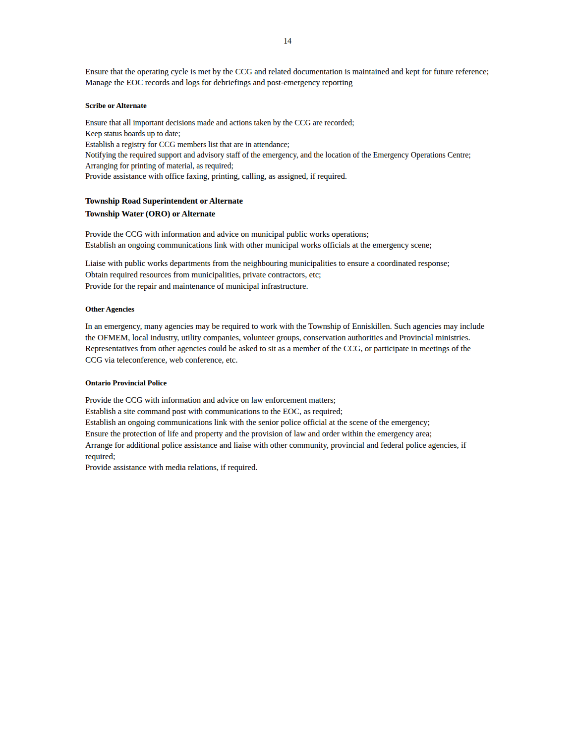14
Ensure that the operating cycle is met by the CCG and related documentation is maintained and kept for future reference;
Manage the EOC records and logs for debriefings and post-emergency reporting
Scribe or Alternate
Ensure that all important decisions made and actions taken by the CCG are recorded;
Keep status boards up to date;
Establish a registry for CCG members list that are in attendance;
Notifying the required support and advisory staff of the emergency, and the location of the Emergency Operations Centre;
Arranging for printing of material, as required;
Provide assistance with office faxing, printing, calling, as assigned, if required.
Township Road Superintendent or Alternate
Township Water (ORO) or Alternate
Provide the CCG with information and advice on municipal public works operations;
Establish an ongoing communications link with other municipal works officials at the emergency scene;
Liaise with public works departments from the neighbouring municipalities to ensure a coordinated response;
Obtain required resources from municipalities, private contractors, etc;
Provide for the repair and maintenance of municipal infrastructure.
Other Agencies
In an emergency, many agencies may be required to work with the Township of Enniskillen. Such agencies may include the OFMEM, local industry, utility companies, volunteer groups, conservation authorities and Provincial ministries. Representatives from other agencies could be asked to sit as a member of the CCG, or participate in meetings of the CCG via teleconference, web conference, etc.
Ontario Provincial Police
Provide the CCG with information and advice on law enforcement matters;
Establish a site command post with communications to the EOC, as required;
Establish an ongoing communications link with the senior police official at the scene of the emergency;
Ensure the protection of life and property and the provision of law and order within the emergency area;
Arrange for additional police assistance and liaise with other community, provincial and federal police agencies, if required;
Provide assistance with media relations, if required.